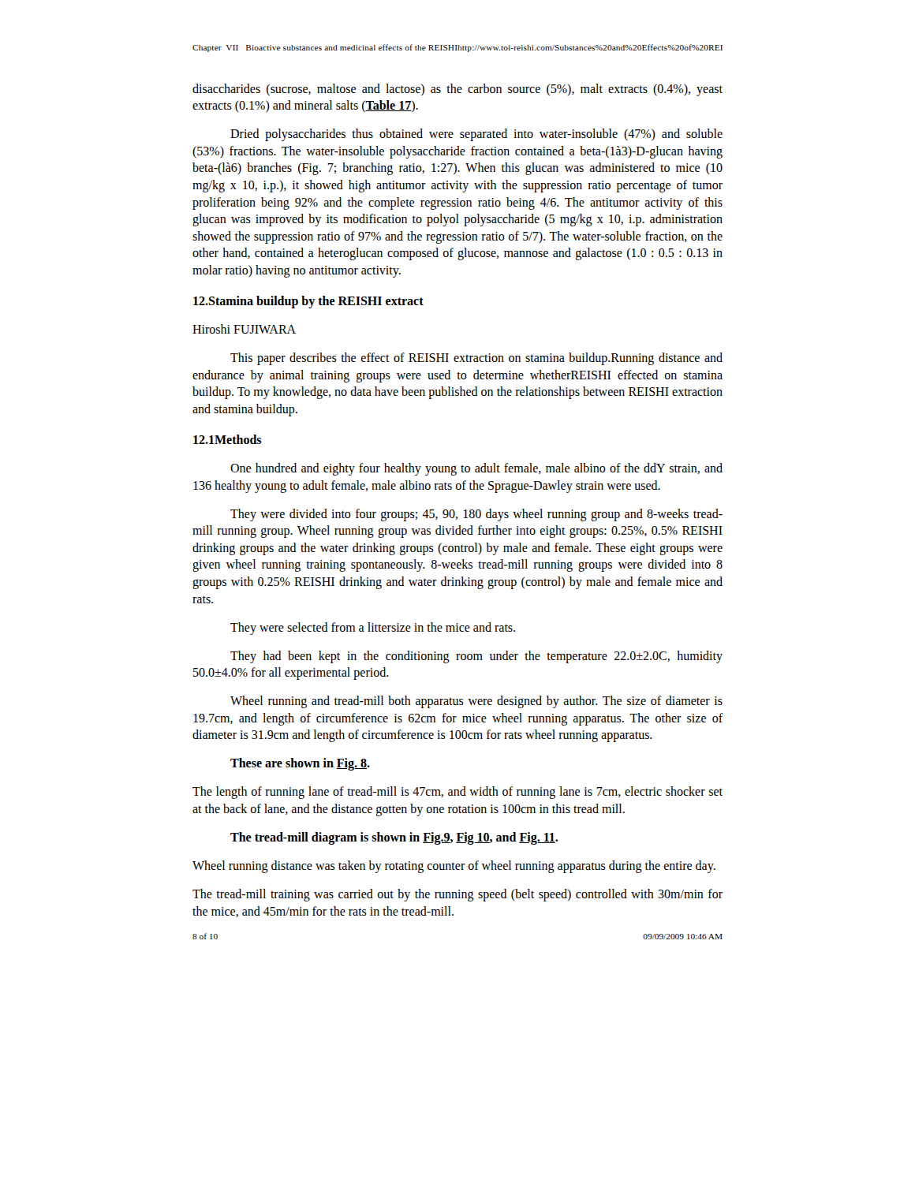Chapter VII Bioactive substances and medicinal effects of the REISHI http://www.toi-reishi.com/Substances%20and%20Effects%20of%20REI...
disaccharides (sucrose, maltose and lactose) as the carbon source (5%), malt extracts (0.4%), yeast extracts (0.1%) and mineral salts (Table 17).
Dried polysaccharides thus obtained were separated into water-insoluble (47%) and soluble (53%) fractions. The water-insoluble polysaccharide fraction contained a beta-(1à3)-D-glucan having beta-(là6) branches (Fig. 7; branching ratio, 1:27). When this glucan was administered to mice (10 mg/kg x 10, i.p.), it showed high antitumor activity with the suppression ratio percentage of tumor proliferation being 92% and the complete regression ratio being 4/6. The antitumor activity of this glucan was improved by its modification to polyol polysaccharide (5 mg/kg x 10, i.p. administration showed the suppression ratio of 97% and the regression ratio of 5/7). The water-soluble fraction, on the other hand, contained a heteroglucan composed of glucose, mannose and galactose (1.0 : 0.5 : 0.13 in molar ratio) having no antitumor activity.
12.Stamina buildup by the REISHI extract
Hiroshi FUJIWARA
This paper describes the effect of REISHI extraction on stamina buildup.Running distance and endurance by animal training groups were used to determine whetherREISHI effected on stamina buildup. To my knowledge, no data have been published on the relationships between REISHI extraction and stamina buildup.
12.1Methods
One hundred and eighty four healthy young to adult female, male albino of the ddY strain, and 136 healthy young to adult female, male albino rats of the Sprague-Dawley strain were used.
They were divided into four groups; 45, 90, 180 days wheel running group and 8-weeks tread-mill running group. Wheel running group was divided further into eight groups: 0.25%, 0.5% REISHI drinking groups and the water drinking groups (control) by male and female. These eight groups were given wheel running training spontaneously. 8-weeks tread-mill running groups were divided into 8 groups with 0.25% REISHI drinking and water drinking group (control) by male and female mice and rats.
They were selected from a littersize in the mice and rats.
They had been kept in the conditioning room under the temperature 22.0±2.0C, humidity 50.0±4.0% for all experimental period.
Wheel running and tread-mill both apparatus were designed by author. The size of diameter is 19.7cm, and length of circumference is 62cm for mice wheel running apparatus. The other size of diameter is 31.9cm and length of circumference is 100cm for rats wheel running apparatus.
These are shown in Fig. 8.
The length of running lane of tread-mill is 47cm, and width of running lane is 7cm, electric shocker set at the back of lane, and the distance gotten by one rotation is 100cm in this tread mill.
The tread-mill diagram is shown in Fig.9, Fig 10, and Fig. 11.
Wheel running distance was taken by rotating counter of wheel running apparatus during the entire day.
The tread-mill training was carried out by the running speed (belt speed) controlled with 30m/min for the mice, and 45m/min for the rats in the tread-mill.
8 of 10 09/09/2009 10:46 AM